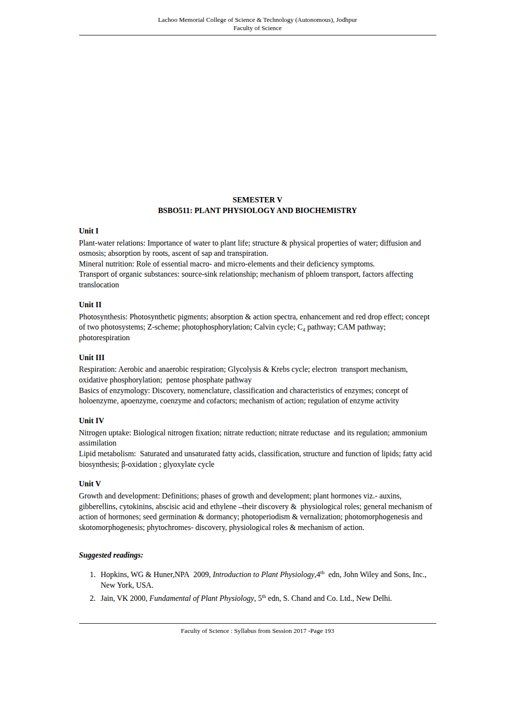Lachoo Memorial College of Science & Technology (Autonomous), Jodhpur
Faculty of Science
SEMESTER V BSBO511: PLANT PHYSIOLOGY AND BIOCHEMISTRY
Unit I
Plant-water relations: Importance of water to plant life; structure & physical properties of water; diffusion and osmosis; absorption by roots, ascent of sap and transpiration.
Mineral nutrition: Role of essential macro- and micro-elements and their deficiency symptoms.
Transport of organic substances: source-sink relationship; mechanism of phloem transport, factors affecting translocation
Unit II
Photosynthesis: Photosynthetic pigments; absorption & action spectra, enhancement and red drop effect; concept of two photosystems; Z-scheme; photophosphorylation; Calvin cycle; C4 pathway; CAM pathway; photorespiration
Unit III
Respiration: Aerobic and anaerobic respiration; Glycolysis & Krebs cycle; electron transport mechanism, oxidative phosphorylation; pentose phosphate pathway
Basics of enzymology: Discovery, nomenclature, classification and characteristics of enzymes; concept of holoenzyme, apoenzyme, coenzyme and cofactors; mechanism of action; regulation of enzyme activity
Unit IV
Nitrogen uptake: Biological nitrogen fixation; nitrate reduction; nitrate reductase and its regulation; ammonium assimilation
Lipid metabolism: Saturated and unsaturated fatty acids, classification, structure and function of lipids; fatty acid biosynthesis; β-oxidation ; glyoxylate cycle
Unit V
Growth and development: Definitions; phases of growth and development; plant hormones viz.- auxins, gibberellins, cytokinins, abscisic acid and ethylene –their discovery & physiological roles; general mechanism of action of hormones; seed germination & dormancy; photoperiodism & vernalization; photomorphogenesis and skotomorphogenesis; phytochromes- discovery, physiological roles & mechanism of action.
Suggested readings:
Hopkins, WG & Huner,NPA 2009, Introduction to Plant Physiology,4th edn, John Wiley and Sons, Inc., New York, USA.
Jain, VK 2000, Fundamental of Plant Physiology, 5th edn, S. Chand and Co. Ltd., New Delhi.
Faculty of Science : Syllabus from Session 2017 -Page 193